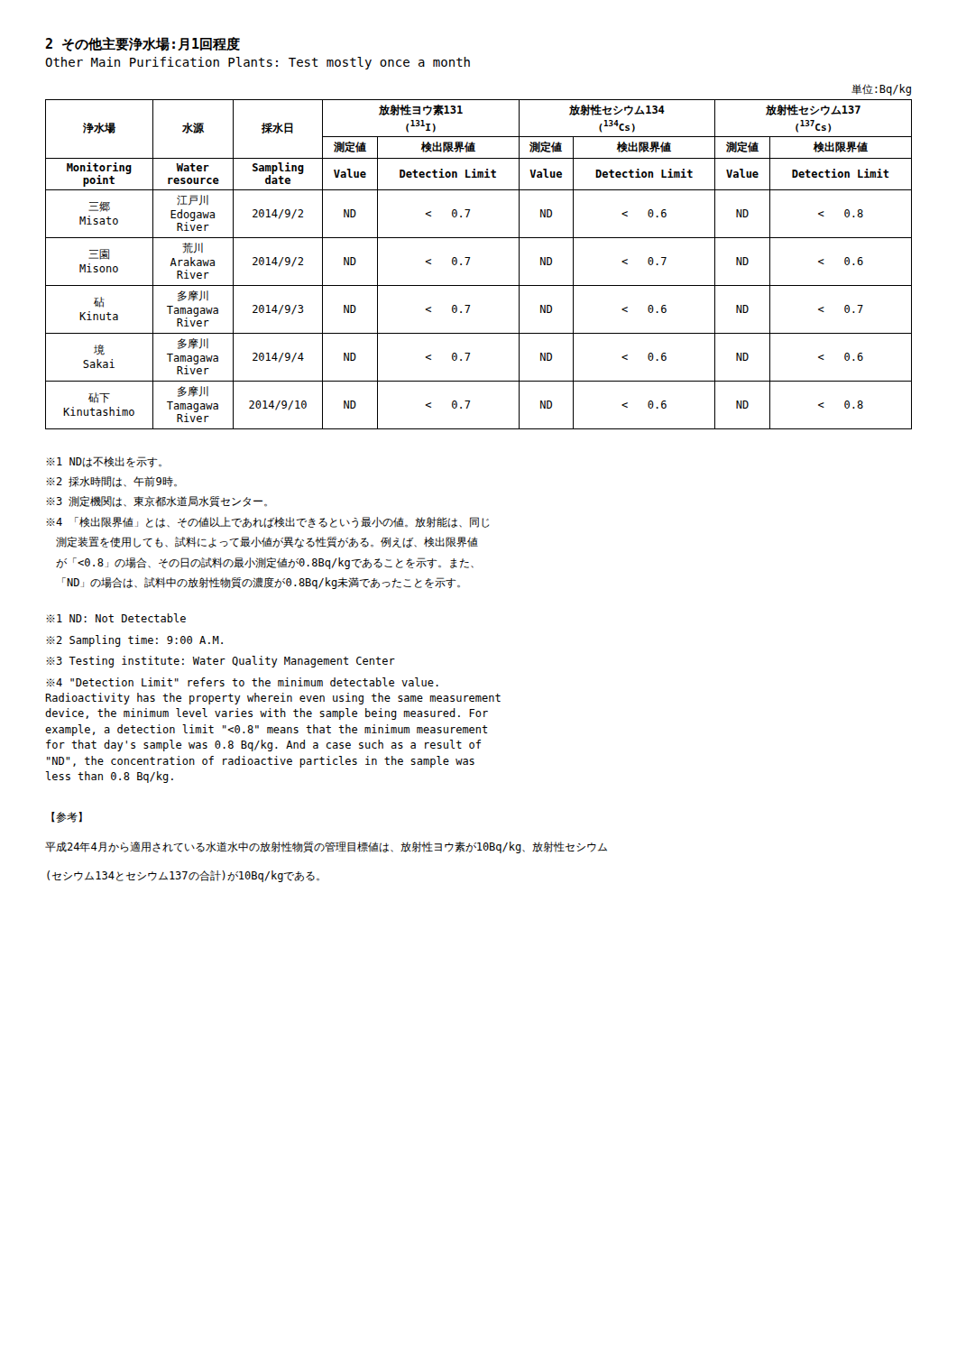2 その他主要浄水場:月1回程度
Other Main Purification Plants: Test mostly once a month
単位:Bq/kg
| 浄水場 | 水源 | 採水日 | 放射性ヨウ素131 ( 131 I) | 放射性セシウム134 ( 134 Cs) | 放射性セシウム137 ( 137 Cs) |
| --- | --- | --- | --- | --- | --- |
| 測定値 | 検出限界値 | 測定値 | 検出限界値 | 測定値 | 検出限界値 |
| Monitoring point | Water resource | Sampling date | Value | Detection Limit | Value | Detection Limit | Value | Detection Limit |
| 三郷 Misato | 江戸川 Edogawa River | 2014/9/2 | ND | < 0.7 | ND | < 0.6 | ND | < 0.8 |
| 三園 Misono | 荒川 Arakawa River | 2014/9/2 | ND | < 0.7 | ND | < 0.7 | ND | < 0.6 |
| 砧 Kinuta | 多摩川 Tamagawa River | 2014/9/3 | ND | < 0.7 | ND | < 0.6 | ND | < 0.7 |
| 境 Sakai | 多摩川 Tamagawa River | 2014/9/4 | ND | < 0.7 | ND | < 0.6 | ND | < 0.6 |
| 砧下 Kinutashimo | 多摩川 Tamagawa River | 2014/9/10 | ND | < 0.7 | ND | < 0.6 | ND | < 0.8 |
※1 NDは不検出を示す。
※2 採水時間は、午前9時。
※3 測定機関は、東京都水道局水質センター。
※4 「検出限界値」とは、その値以上であれば検出できるという最小の値。放射能は、同じ
測定装置を使用しても、試料によって最小値が異なる性質がある。例えば、検出限界値
が「<0.8」の場合、その日の試料の最小測定値が0.8Bq/kgであることを示す。また、
「ND」の場合は、試料中の放射性物質の濃度が0.8Bq/kg未満であったことを示す。
※1 ND: Not Detectable
※2 Sampling time: 9:00 A.M.
※3 Testing institute: Water Quality Management Center
※4 "Detection Limit" refers to the minimum detectable value.
Radioactivity has the property wherein even using the same measurement
device, the minimum level varies with the sample being measured. For
example, a detection limit "<0.8" means that the minimum measurement
for that day's sample was 0.8 Bq/kg. And a case such as a result of
"ND", the concentration of radioactive particles in the sample was
less than 0.8 Bq/kg.
【参考】
平成24年4月から適用されている水道水中の放射性物質の管理目標値は、放射性ヨウ素が10Bq/kg、放射性セシウム
(セシウム134とセシウム137の合計)が10Bq/kgである。